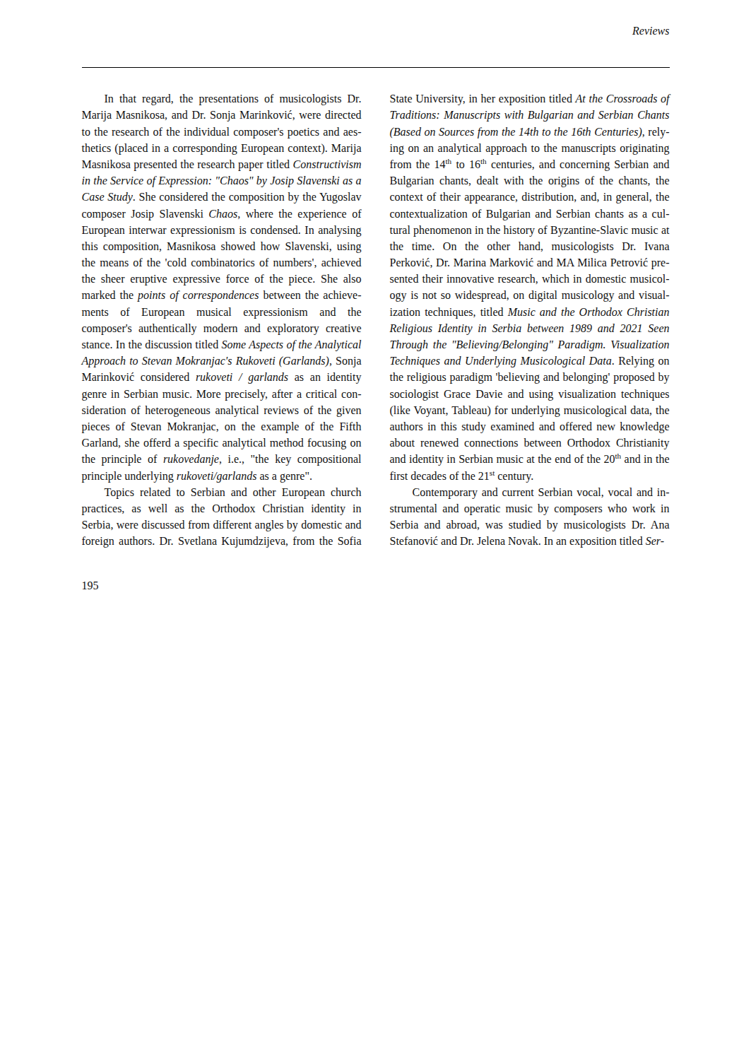Reviews
In that regard, the presentations of musicologists Dr. Marija Masnikosa, and Dr. Sonja Marinković, were directed to the research of the individual composer's poetics and aesthetics (placed in a corresponding European context). Marija Masnikosa presented the research paper titled Constructivism in the Service of Expression: "Chaos" by Josip Slavenski as a Case Study. She considered the composition by the Yugoslav composer Josip Slavenski Chaos, where the experience of European interwar expressionism is condensed. In analysing this composition, Masnikosa showed how Slavenski, using the means of the 'cold combinatorics of numbers', achieved the sheer eruptive expressive force of the piece. She also marked the points of correspondences between the achievements of European musical expressionism and the composer's authentically modern and exploratory creative stance. In the discussion titled Some Aspects of the Analytical Approach to Stevan Mokranjac's Rukoveti (Garlands), Sonja Marinković considered rukoveti / garlands as an identity genre in Serbian music. More precisely, after a critical consideration of heterogeneous analytical reviews of the given pieces of Stevan Mokranjac, on the example of the Fifth Garland, she offerd a specific analytical method focusing on the principle of rukovedanje, i.e., "the key compositional principle underlying rukoveti/garlands as a genre".
Topics related to Serbian and other European church practices, as well as the Orthodox Christian identity in Serbia, were discussed from different angles by domestic and foreign authors. Dr. Svetlana Kujumdzijeva, from the Sofia State University, in her exposition titled At the Crossroads of Traditions: Manuscripts with Bulgarian and Serbian Chants (Based on Sources from the 14th to the 16th Centuries), relying on an analytical approach to the manuscripts originating from the 14th to 16th centuries, and concerning Serbian and Bulgarian chants, dealt with the origins of the chants, the context of their appearance, distribution, and, in general, the contextualization of Bulgarian and Serbian chants as a cultural phenomenon in the history of Byzantine-Slavic music at the time. On the other hand, musicologists Dr. Ivana Perković, Dr. Marina Marković and MA Milica Petrović presented their innovative research, which in domestic musicology is not so widespread, on digital musicology and visualization techniques, titled Music and the Orthodox Christian Religious Identity in Serbia between 1989 and 2021 Seen Through the "Believing/Belonging" Paradigm. Visualization Techniques and Underlying Musicological Data. Relying on the religious paradigm 'believing and belonging' proposed by sociologist Grace Davie and using visualization techniques (like Voyant, Tableau) for underlying musicological data, the authors in this study examined and offered new knowledge about renewed connections between Orthodox Christianity and identity in Serbian music at the end of the 20th and in the first decades of the 21st century.
Contemporary and current Serbian vocal, vocal and instrumental and operatic music by composers who work in Serbia and abroad, was studied by musicologists Dr. Ana Stefanović and Dr. Jelena Novak. In an exposition titled Ser-
195